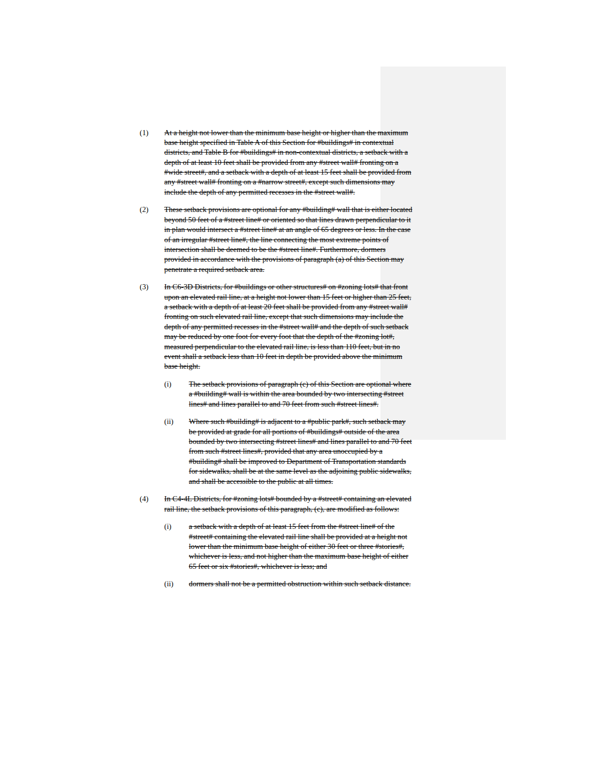(1) At a height not lower than the minimum base height or higher than the maximum base height specified in Table A of this Section for #buildings# in contextual districts, and Table B for #buildings# in non-contextual districts, a setback with a depth of at least 10 feet shall be provided from any #street wall# fronting on a #wide street#, and a setback with a depth of at least 15 feet shall be provided from any #street wall# fronting on a #narrow street#, except such dimensions may include the depth of any permitted recesses in the #street wall#.
(2) These setback provisions are optional for any #building# wall that is either located beyond 50 feet of a #street line# or oriented so that lines drawn perpendicular to it in plan would intersect a #street line# at an angle of 65 degrees or less. In the case of an irregular #street line#, the line connecting the most extreme points of intersection shall be deemed to be the #street line#. Furthermore, dormers provided in accordance with the provisions of paragraph (a) of this Section may penetrate a required setback area.
(3) In C6-3D Districts, for #buildings or other structures# on #zoning lots# that front upon an elevated rail line, at a height not lower than 15 feet or higher than 25 feet, a setback with a depth of at least 20 feet shall be provided from any #street wall# fronting on such elevated rail line, except that such dimensions may include the depth of any permitted recesses in the #street wall# and the depth of such setback may be reduced by one foot for every foot that the depth of the #zoning lot#, measured perpendicular to the elevated rail line, is less than 110 feet, but in no event shall a setback less than 10 feet in depth be provided above the minimum base height.
(i) The setback provisions of paragraph (c) of this Section are optional where a #building# wall is within the area bounded by two intersecting #street lines# and lines parallel to and 70 feet from such #street lines#.
(ii) Where such #building# is adjacent to a #public park#, such setback may be provided at grade for all portions of #buildings# outside of the area bounded by two intersecting #street lines# and lines parallel to and 70 feet from such #street lines#, provided that any area unoccupied by a #building# shall be improved to Department of Transportation standards for sidewalks, shall be at the same level as the adjoining public sidewalks, and shall be accessible to the public at all times.
(4) In C4-4L Districts, for #zoning lots# bounded by a #street# containing an elevated rail line, the setback provisions of this paragraph, (c), are modified as follows:
(i) a setback with a depth of at least 15 feet from the #street line# of the #street# containing the elevated rail line shall be provided at a height not lower than the minimum base height of either 30 feet or three #stories#, whichever is less, and not higher than the maximum base height of either 65 feet or six #stories#, whichever is less; and
(ii) dormers shall not be a permitted obstruction within such setback distance.